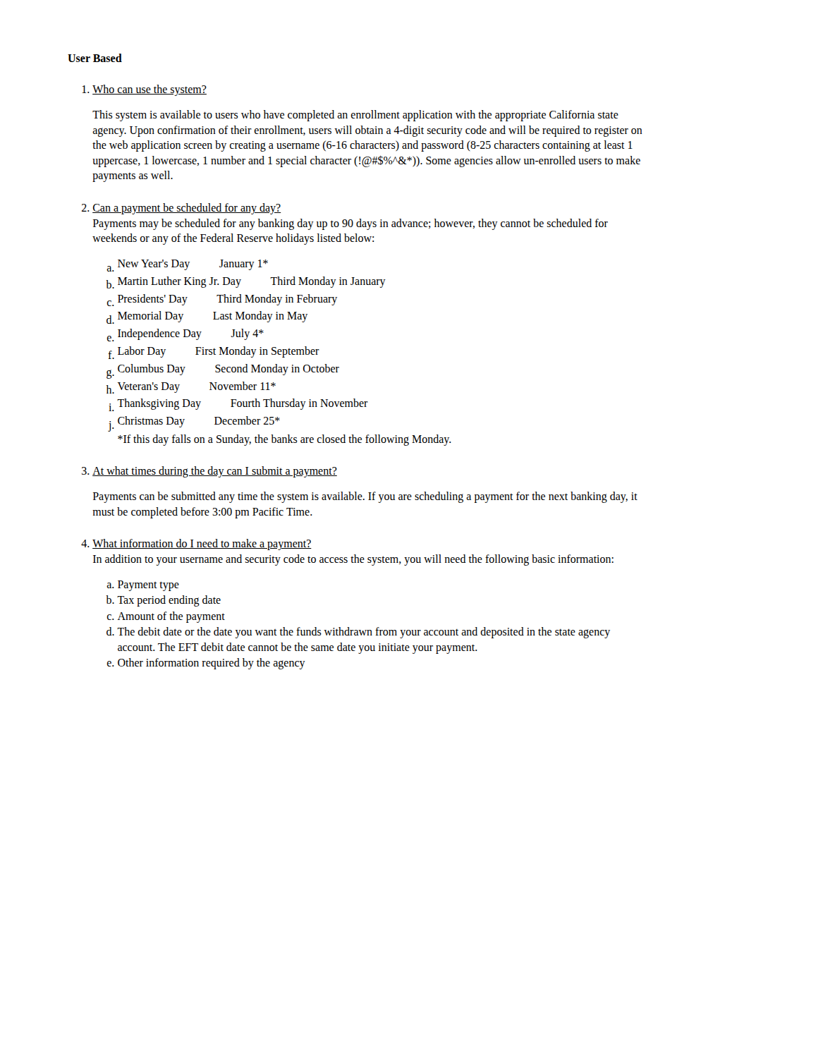User Based
Who can use the system?
This system is available to users who have completed an enrollment application with the appropriate California state agency. Upon confirmation of their enrollment, users will obtain a 4-digit security code and will be required to register on the web application screen by creating a username (6-16 characters) and password (8-25 characters containing at least 1 uppercase, 1 lowercase, 1 number and 1 special character (!@#$%^&*)). Some agencies allow un-enrolled users to make payments as well.
Can a payment be scheduled for any day?
Payments may be scheduled for any banking day up to 90 days in advance; however, they cannot be scheduled for weekends or any of the Federal Reserve holidays listed below:
| New Year's Day | January 1* |
| Martin Luther King Jr. Day | Third Monday in January |
| Presidents' Day | Third Monday in February |
| Memorial Day | Last Monday in May |
| Independence Day | July 4* |
| Labor Day | First Monday in September |
| Columbus Day | Second Monday in October |
| Veteran's Day | November 11* |
| Thanksgiving Day | Fourth Thursday in November |
| Christmas Day | December 25* |
*If this day falls on a Sunday, the banks are closed the following Monday.
At what times during the day can I submit a payment?
Payments can be submitted any time the system is available. If you are scheduling a payment for the next banking day, it must be completed before 3:00 pm Pacific Time.
What information do I need to make a payment?
In addition to your username and security code to access the system, you will need the following basic information:
Payment type
Tax period ending date
Amount of the payment
The debit date or the date you want the funds withdrawn from your account and deposited in the state agency account. The EFT debit date cannot be the same date you initiate your payment.
Other information required by the agency